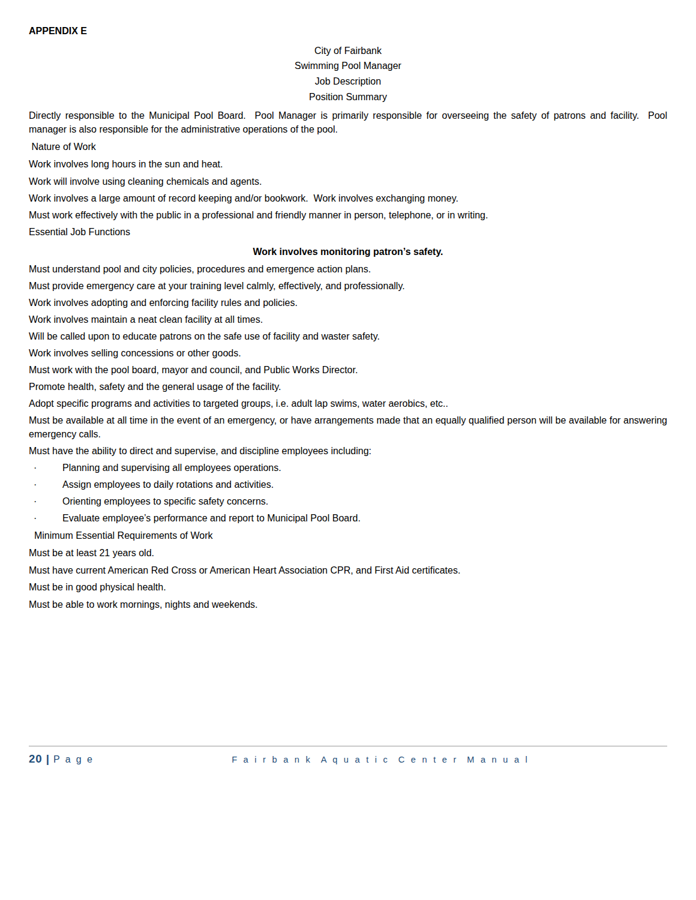APPENDIX E
City of Fairbank
Swimming Pool Manager
Job Description
Position Summary
Directly responsible to the Municipal Pool Board. Pool Manager is primarily responsible for overseeing the safety of patrons and facility. Pool manager is also responsible for the administrative operations of the pool.
Nature of Work
Work involves long hours in the sun and heat.
Work will involve using cleaning chemicals and agents.
Work involves a large amount of record keeping and/or bookwork. Work involves exchanging money.
Must work effectively with the public in a professional and friendly manner in person, telephone, or in writing.
Essential Job Functions
Work involves monitoring patron’s safety.
Must understand pool and city policies, procedures and emergence action plans.
Must provide emergency care at your training level calmly, effectively, and professionally.
Work involves adopting and enforcing facility rules and policies.
Work involves maintain a neat clean facility at all times.
Will be called upon to educate patrons on the safe use of facility and waster safety.
Work involves selling concessions or other goods.
Must work with the pool board, mayor and council, and Public Works Director.
Promote health, safety and the general usage of the facility.
Adopt specific programs and activities to targeted groups, i.e. adult lap swims, water aerobics, etc..
Must be available at all time in the event of an emergency, or have arrangements made that an equally qualified person will be available for answering emergency calls.
Must have the ability to direct and supervise, and discipline employees including:
Planning and supervising all employees operations.
Assign employees to daily rotations and activities.
Orienting employees to specific safety concerns.
Evaluate employee’s performance and report to Municipal Pool Board.
Minimum Essential Requirements of Work
Must be at least 21 years old.
Must have current American Red Cross or American Heart Association CPR, and First Aid certificates.
Must be in good physical health.
Must be able to work mornings, nights and weekends.
20 | P a g e F a i r b a n k A q u a t i c C e n t e r M a n u a l